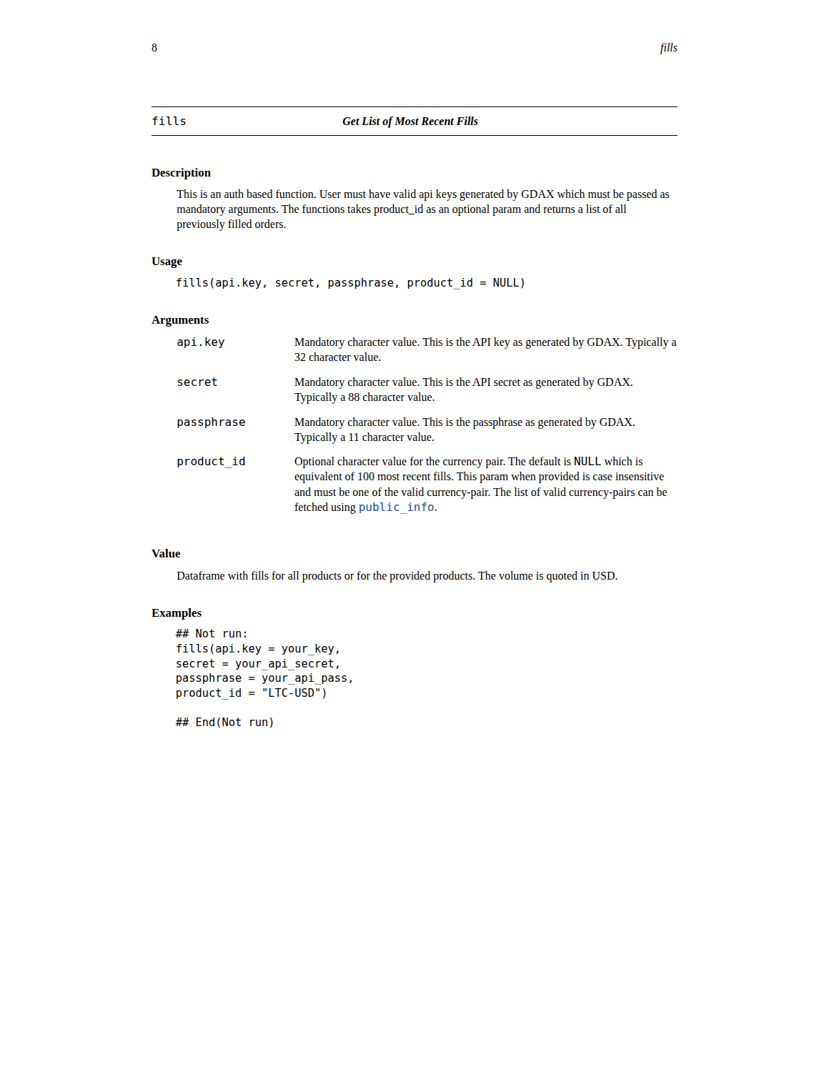8 fills
fills Get List of Most Recent Fills
Description
This is an auth based function. User must have valid api keys generated by GDAX which must be passed as mandatory arguments. The functions takes product_id as an optional param and returns a list of all previously filled orders.
Usage
fills(api.key, secret, passphrase, product_id = NULL)
Arguments
| api.key | Mandatory character value. This is the API key as generated by GDAX. Typically a 32 character value. |
| secret | Mandatory character value. This is the API secret as generated by GDAX. Typically a 88 character value. |
| passphrase | Mandatory character value. This is the passphrase as generated by GDAX. Typically a 11 character value. |
| product_id | Optional character value for the currency pair. The default is NULL which is equivalent of 100 most recent fills. This param when provided is case insensitive and must be one of the valid currency-pair. The list of valid currency-pairs can be fetched using public_info . |
Value
Dataframe with fills for all products or for the provided products. The volume is quoted in USD.
Examples
## Not run: 
fills(api.key = your_key,
secret = your_api_secret,
passphrase = your_api_pass,
product_id = "LTC-USD")

## End(Not run)